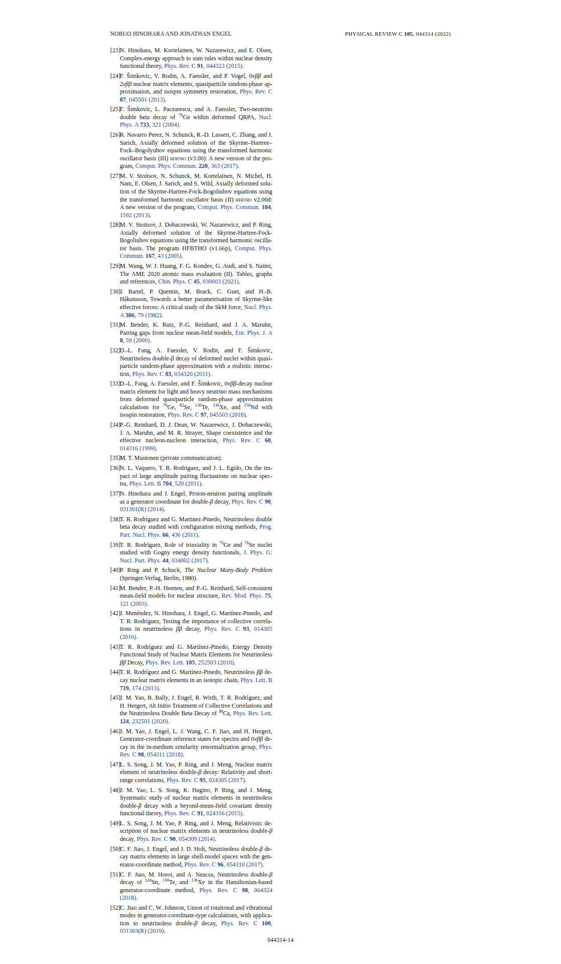NOBUO HINOHARA AND JONATHAN ENGEL
PHYSICAL REVIEW C 105, 044314 (2022)
[23] N. Hinohara, M. Kortelainen, W. Nazarewicz, and E. Olsen, Complex-energy approach to sum rules within nuclear density functional theory, Phys. Rev. C 91, 044323 (2015).
[24] F. Šimkovic, V. Rodin, A. Faessler, and P. Vogel, 0νββ and 2νββ nuclear matrix elements, quasiparticle random-phase approximation, and isospin symmetry restoration, Phys. Rev. C 87, 045501 (2013).
[25] F. Šimkovic, L. Pacearescu, and A. Faessler, Two-neutrino double beta decay of 76Ge within deformed QRPA, Nucl. Phys. A 733, 321 (2004).
[26] R. Navarro Perez, N. Schunck, R.-D. Lasseri, C. Zhang, and J. Sarich, Axially deformed solution of the Skyrme–Hartree–Fock–Bogolyubov equations using the transformed harmonic oscillator basis (III) hfbtho (v3.00): A new version of the program, Comput. Phys. Commun. 220, 363 (2017).
[27] M. V. Stoitsov, N. Schunck, M. Kortelainen, N. Michel, H. Nam, E. Olsen, J. Sarich, and S. Wild, Axially deformed solution of the Skyrme-Hartree-Fock-Bogoliubov equations using the transformed harmonic oscillator basis (II) hfbtho v2.00d: A new version of the program, Comput. Phys. Commun. 184, 1592 (2013).
[28] M. V. Stoitsov, J. Dobaczewski, W. Nazarewicz, and P. Ring, Axially deformed solution of the Skyrme-Hartree-Fock-Bogoliubov equations using the transformed harmonic oscillator basis. The program HFBTHO (v1.66p), Comput. Phys. Commun. 167, 43 (2005).
[29] M. Wang, W. J. Huang, F. G. Kondev, G. Audi, and S. Naimi, The AME 2020 atomic mass evaluation (II). Tables, graphs and references, Chin. Phys. C 45, 030003 (2021).
[30] J. Bartel, P. Quentin, M. Brack, C. Guet, and H.-B. Håkansson, Towards a better parametrisation of Skyrme-like effective forces: A critical study of the SkM force, Nucl. Phys. A 386, 79 (1982).
[31] M. Bender, K. Rutz, P.-G. Reinhard, and J. A. Maruhn, Pairing gaps from nuclear mean-field models, Eur. Phys. J. A 8, 59 (2000).
[32] D.-L. Fang, A. Faessler, V. Rodin, and F. Šimkovic, Neutrinoless double-β decay of deformed nuclei within quasiparticle random-phase approximation with a realistic interaction, Phys. Rev. C 83, 034320 (2011).
[33] D.-L. Fang, A. Faessler, and F. Šimkovic, 0νββ-decay nuclear matrix element for light and heavy neutrino mass mechanisms from deformed quasiparticle random-phase approximation calculations for 76Ge, 82Se, 130Te, 136Xe, and 150Nd with isospin restoration, Phys. Rev. C 97, 045503 (2018).
[34] P.-G. Reinhard, D. J. Dean, W. Nazarewicz, J. Dobaczewski, J. A. Maruhn, and M. R. Strayer, Shape coexistence and the effective nucleon-nucleon interaction, Phys. Rev. C 60, 014316 (1999).
[35] M. T. Mustonen (private communication).
[36] N. L. Vaquero, T. R. Rodriguez, and J. L. Egido, On the impact of large amplitude pairing fluctuations on nuclear spectra, Phys. Lett. B 704, 520 (2011).
[37] N. Hinohara and J. Engel, Proton-neutron pairing amplitude as a generator coordinate for double-β decay, Phys. Rev. C 90, 031301(R) (2014).
[38] T. R. Rodríguez and G. Martinez-Pinedo, Neutrinoless double beta decay studied with configuration mixing methods, Prog. Part. Nucl. Phys. 66, 436 (2011).
[39] T. R. Rodríguez, Role of triaxiality in 76Ge and 76Se nuclei studied with Gogny energy density functionals, J. Phys. G: Nucl. Part. Phys. 44, 034002 (2017).
[40] P. Ring and P. Schuck, The Nuclear Many-Body Problem (Springer-Verlag, Berlin, 1980).
[41] M. Bender, P.-H. Heenen, and P.-G. Reinhard, Self-consistent mean-field models for nuclear structure, Rev. Mod. Phys. 75, 121 (2003).
[42] J. Menéndez, N. Hinohara, J. Engel, G. Martínez-Pinedo, and T. R. Rodríguez, Testing the importance of collective correlations in neutrinoless ββ decay, Phys. Rev. C 93, 014305 (2016).
[43] T. R. Rodríguez and G. Martínez-Pinedo, Energy Density Functional Study of Nuclear Matrix Elements for Neutrinoless ββ Decay, Phys. Rev. Lett. 105, 252503 (2010).
[44] T. R. Rodríguez and G. Martínez-Pinedo, Neutrinoless ββ decay nuclear matrix elements in an isotopic chain, Phys. Lett. B 719, 174 (2013).
[45] J. M. Yao, B. Bally, J. Engel, R. Wirth, T. R. Rodríguez, and H. Hergert, Ab Initio Treatment of Collective Correlations and the Neutrinoless Double Beta Decay of 48Ca, Phys. Rev. Lett. 124, 232501 (2020).
[46] J. M. Yao, J. Engel, L. J. Wang, C. F. Jiao, and H. Hergert, Generator-coordinate reference states for spectra and 0νββ decay in the in-medium similarity renormalization group, Phys. Rev. C 98, 054311 (2018).
[47] L. S. Song, J. M. Yao, P. Ring, and J. Meng, Nuclear matrix element of neutrinoless double-β decay: Relativity and short-range correlations, Phys. Rev. C 95, 024305 (2017).
[48] J. M. Yao, L. S. Song, K. Hagino, P. Ring, and J. Meng, Systematic study of nuclear matrix elements in neutrinoless double-β decay with a beyond-mean-field covariant density functional theory, Phys. Rev. C 91, 024316 (2015).
[49] L. S. Song, J. M. Yao, P. Ring, and J. Meng, Relativistic description of nuclear matrix elements in neutrinoless double-β decay, Phys. Rev. C 90, 054309 (2014).
[50] C. F. Jiao, J. Engel, and J. D. Holt, Neutrinoless double-β decay matrix elements in large shell-model spaces with the generator-coordinate method, Phys. Rev. C 96, 054310 (2017).
[51] C. F. Jiao, M. Horoi, and A. Neacsu, Neutrinoless double-β decay of 124Sn, 130Te, and 136Xe in the Hamiltonian-based generator-coordinate method, Phys. Rev. C 98, 064324 (2018).
[52] C. Jiao and C. W. Johnson, Union of rotational and vibrational modes in generator-coordinate-type calculations, with application to neutrinoless double-β decay, Phys. Rev. C 100, 031303(R) (2019).
044314-14